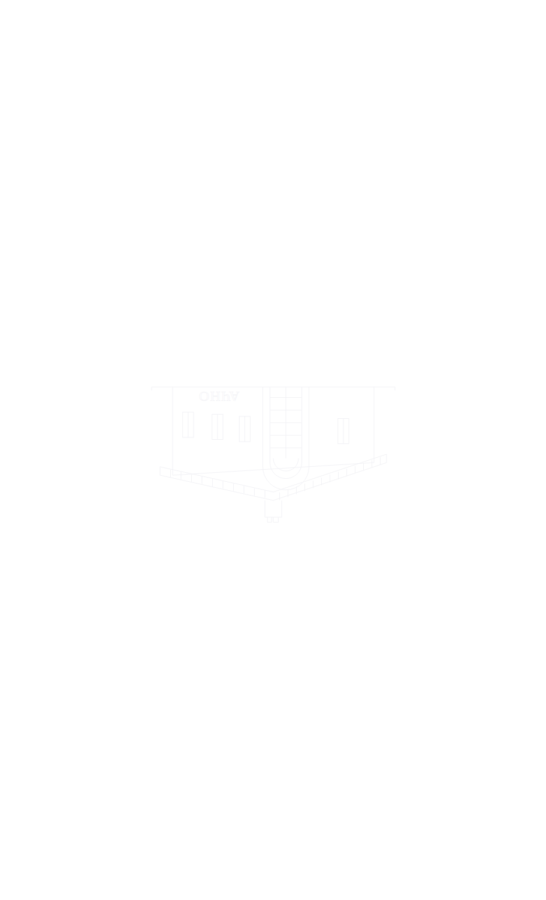АЧНО